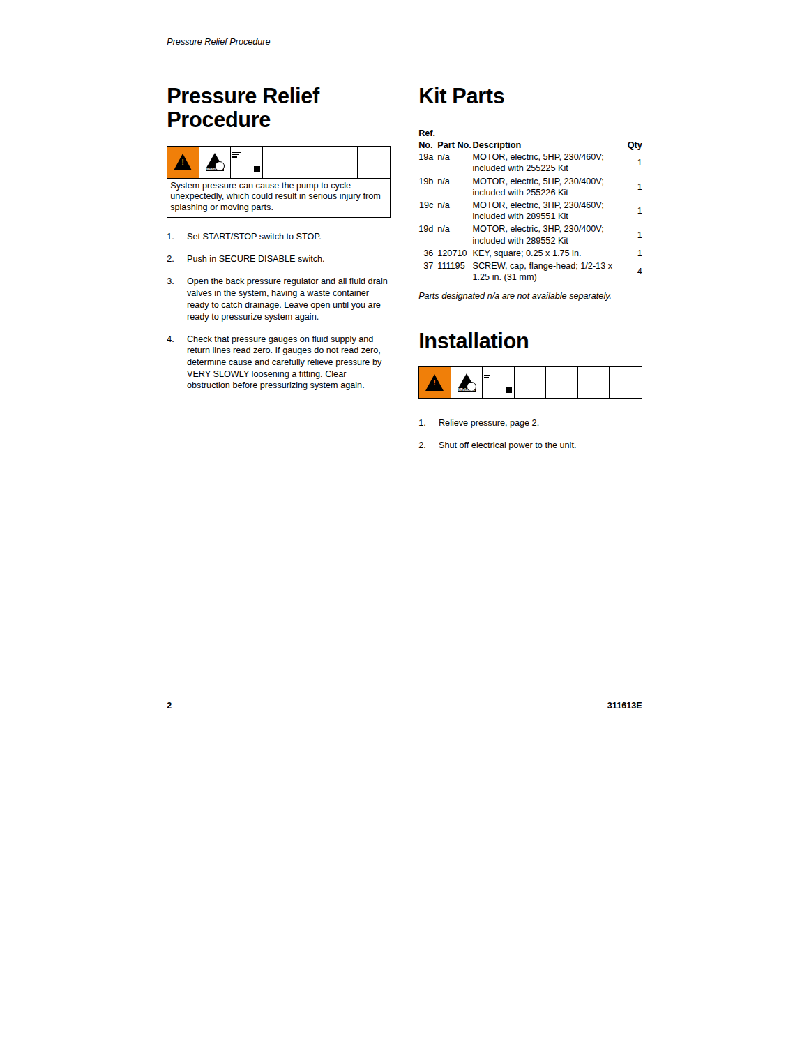Pressure Relief Procedure
Pressure Relief
Procedure
MPa/bar/PSI
System pressure can cause the pump to cycle unexpectedly, which could result in serious injury from splashing or moving parts.
Set START/STOP switch to STOP.
Push in SECURE DISABLE switch.
Open the back pressure regulator and all fluid drain valves in the system, having a waste container ready to catch drainage. Leave open until you are ready to pressurize system again.
Check that pressure gauges on fluid supply and return lines read zero. If gauges do not read zero, determine cause and carefully relieve pressure by VERY SLOWLY loosening a fitting. Clear obstruction before pressurizing system again.
Kit Parts
| Ref. | | |
| --- | --- | --- |
| No. | Part No. | Description | Qty |
| 19a | n/a | MOTOR, electric, 5HP, 230/460V; included with 255225 Kit | 1 |
| 19b | n/a | MOTOR, electric, 5HP, 230/400V; included with 255226 Kit | 1 |
| 19c | n/a | MOTOR, electric, 3HP, 230/460V; included with 289551 Kit | 1 |
| 19d | n/a | MOTOR, electric, 3HP, 230/400V; included with 289552 Kit | 1 |
| 36 | 120710 | KEY, square; 0.25 x 1.75 in. | 1 |
| 37 | 111195 | SCREW, cap, flange-head; 1/2-13 x 1.25 in. (31 mm) | 4 |
Parts designated n/a are not available separately.
Installation
MPa/bar/PSI
Relieve pressure, page 2.
Shut off electrical power to the unit.
2
311613E